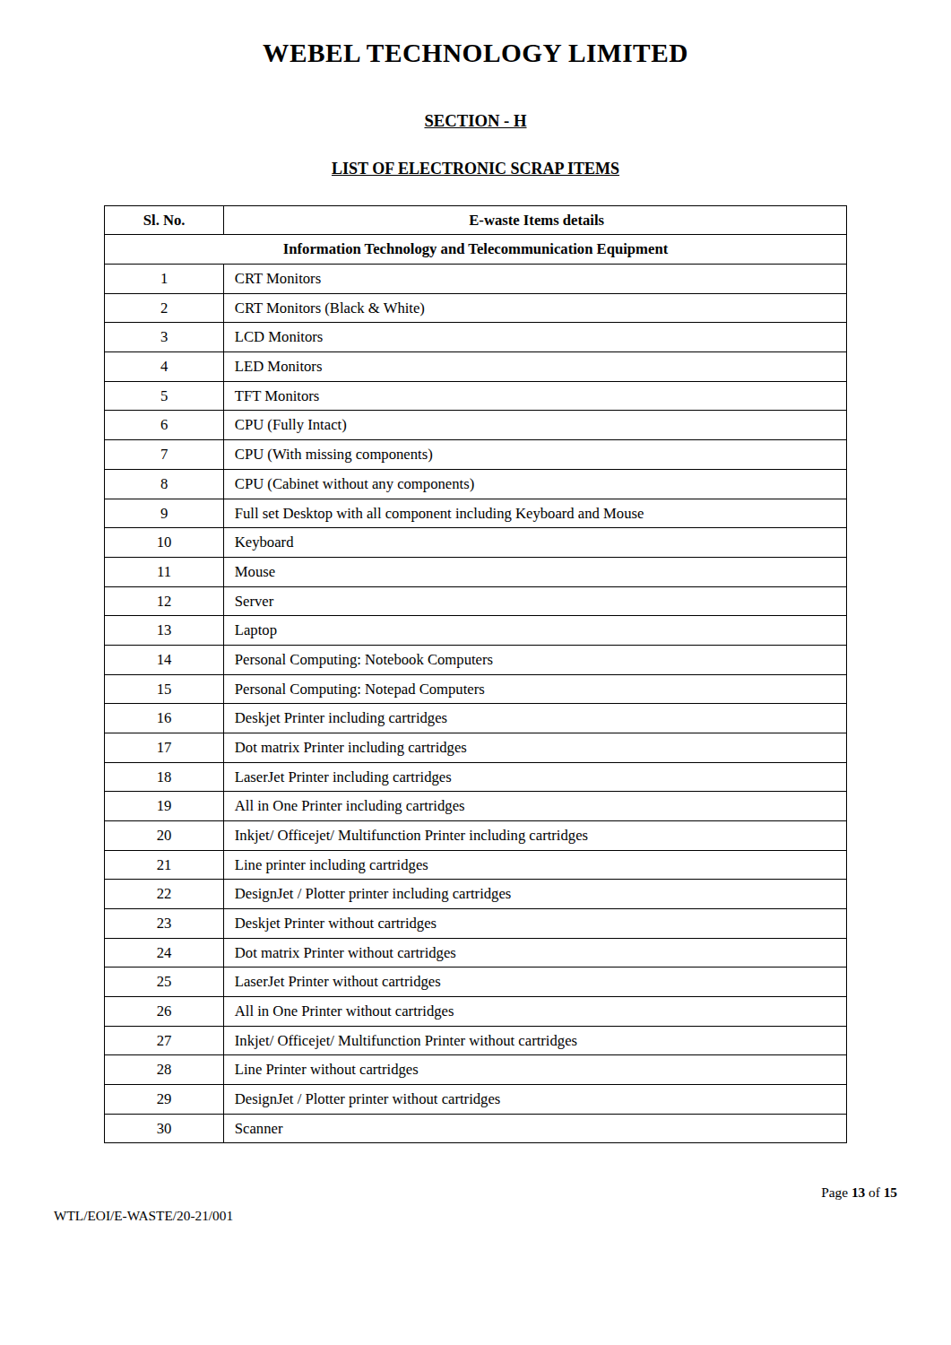WEBEL TECHNOLOGY LIMITED
SECTION - H
LIST OF ELECTRONIC SCRAP ITEMS
| Sl. No. | E-waste Items details |
| --- | --- |
| Information Technology and Telecommunication Equipment |
| 1 | CRT Monitors |
| 2 | CRT Monitors (Black & White) |
| 3 | LCD Monitors |
| 4 | LED Monitors |
| 5 | TFT Monitors |
| 6 | CPU (Fully Intact) |
| 7 | CPU (With missing components) |
| 8 | CPU (Cabinet without any components) |
| 9 | Full set Desktop with all component including Keyboard and Mouse |
| 10 | Keyboard |
| 11 | Mouse |
| 12 | Server |
| 13 | Laptop |
| 14 | Personal Computing: Notebook Computers |
| 15 | Personal Computing: Notepad Computers |
| 16 | Deskjet Printer including cartridges |
| 17 | Dot matrix Printer including cartridges |
| 18 | LaserJet Printer including cartridges |
| 19 | All in One Printer including cartridges |
| 20 | Inkjet/ Officejet/ Multifunction Printer including cartridges |
| 21 | Line printer including cartridges |
| 22 | DesignJet / Plotter printer including cartridges |
| 23 | Deskjet Printer without cartridges |
| 24 | Dot matrix Printer without cartridges |
| 25 | LaserJet Printer without cartridges |
| 26 | All in One Printer without cartridges |
| 27 | Inkjet/ Officejet/ Multifunction Printer without cartridges |
| 28 | Line Printer without cartridges |
| 29 | DesignJet / Plotter printer without cartridges |
| 30 | Scanner |
Page 13 of 15
WTL/EOI/E-WASTE/20-21/001